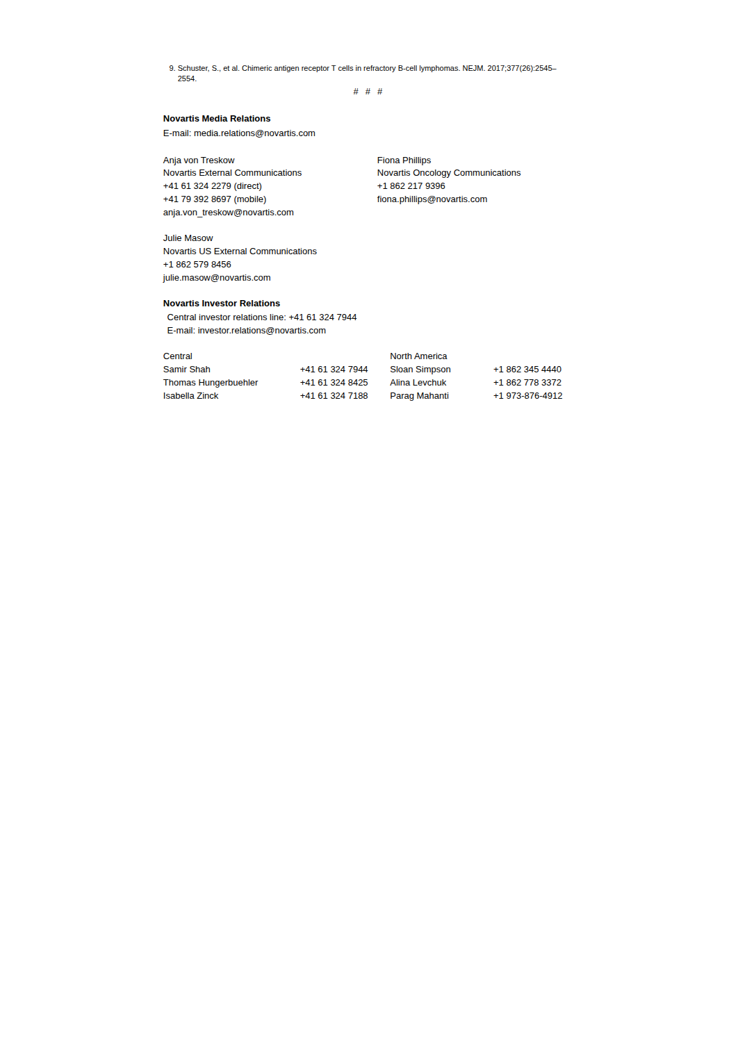Schuster, S., et al. Chimeric antigen receptor T cells in refractory B-cell lymphomas. NEJM. 2017;377(26):2545–2554.
# # #
Novartis Media Relations
E-mail: media.relations@novartis.com
| Anja von Treskow Novartis External Communications +41 61 324 2279 (direct) +41 79 392 8697 (mobile) anja.von_treskow@novartis.com | Fiona Phillips Novartis Oncology Communications +1 862 217 9396 fiona.phillips@novartis.com |
Julie Masow
Novartis US External Communications
+1 862 579 8456
julie.masow@novartis.com
Novartis Investor Relations
Central investor relations line: +41 61 324 7944
E-mail: investor.relations@novartis.com
| Central | | North America | |
| Samir Shah | +41 61 324 7944 | Sloan Simpson | +1 862 345 4440 |
| Thomas Hungerbuehler | +41 61 324 8425 | Alina Levchuk | +1 862 778 3372 |
| Isabella Zinck | +41 61 324 7188 | Parag Mahanti | +1 973-876-4912 |